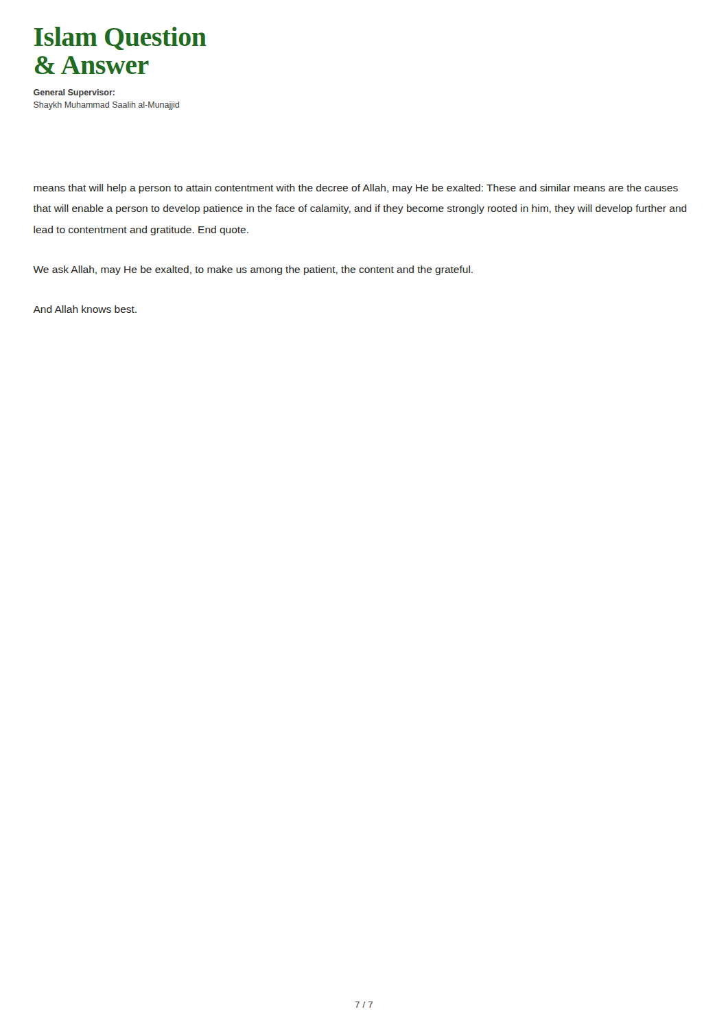Islam Question
& Answer
General Supervisor:
Shaykh Muhammad Saalih al-Munajjid
means that will help a person to attain contentment with the decree of Allah, may He be exalted: These and similar means are the causes that will enable a person to develop patience in the face of calamity, and if they become strongly rooted in him, they will develop further and lead to contentment and gratitude. End quote.
We ask Allah, may He be exalted, to make us among the patient, the content and the grateful.
And Allah knows best.
7 / 7